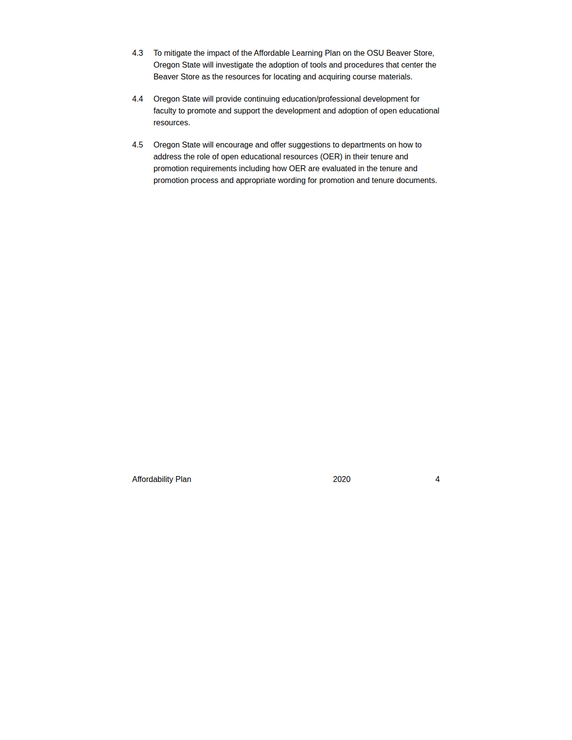4.3 To mitigate the impact of the Affordable Learning Plan on the OSU Beaver Store, Oregon State will investigate the adoption of tools and procedures that center the Beaver Store as the resources for locating and acquiring course materials.
4.4 Oregon State will provide continuing education/professional development for faculty to promote and support the development and adoption of open educational resources.
4.5 Oregon State will encourage and offer suggestions to departments on how to address the role of open educational resources (OER) in their tenure and promotion requirements including how OER are evaluated in the tenure and promotion process and appropriate wording for promotion and tenure documents.
Affordability Plan
2020
4